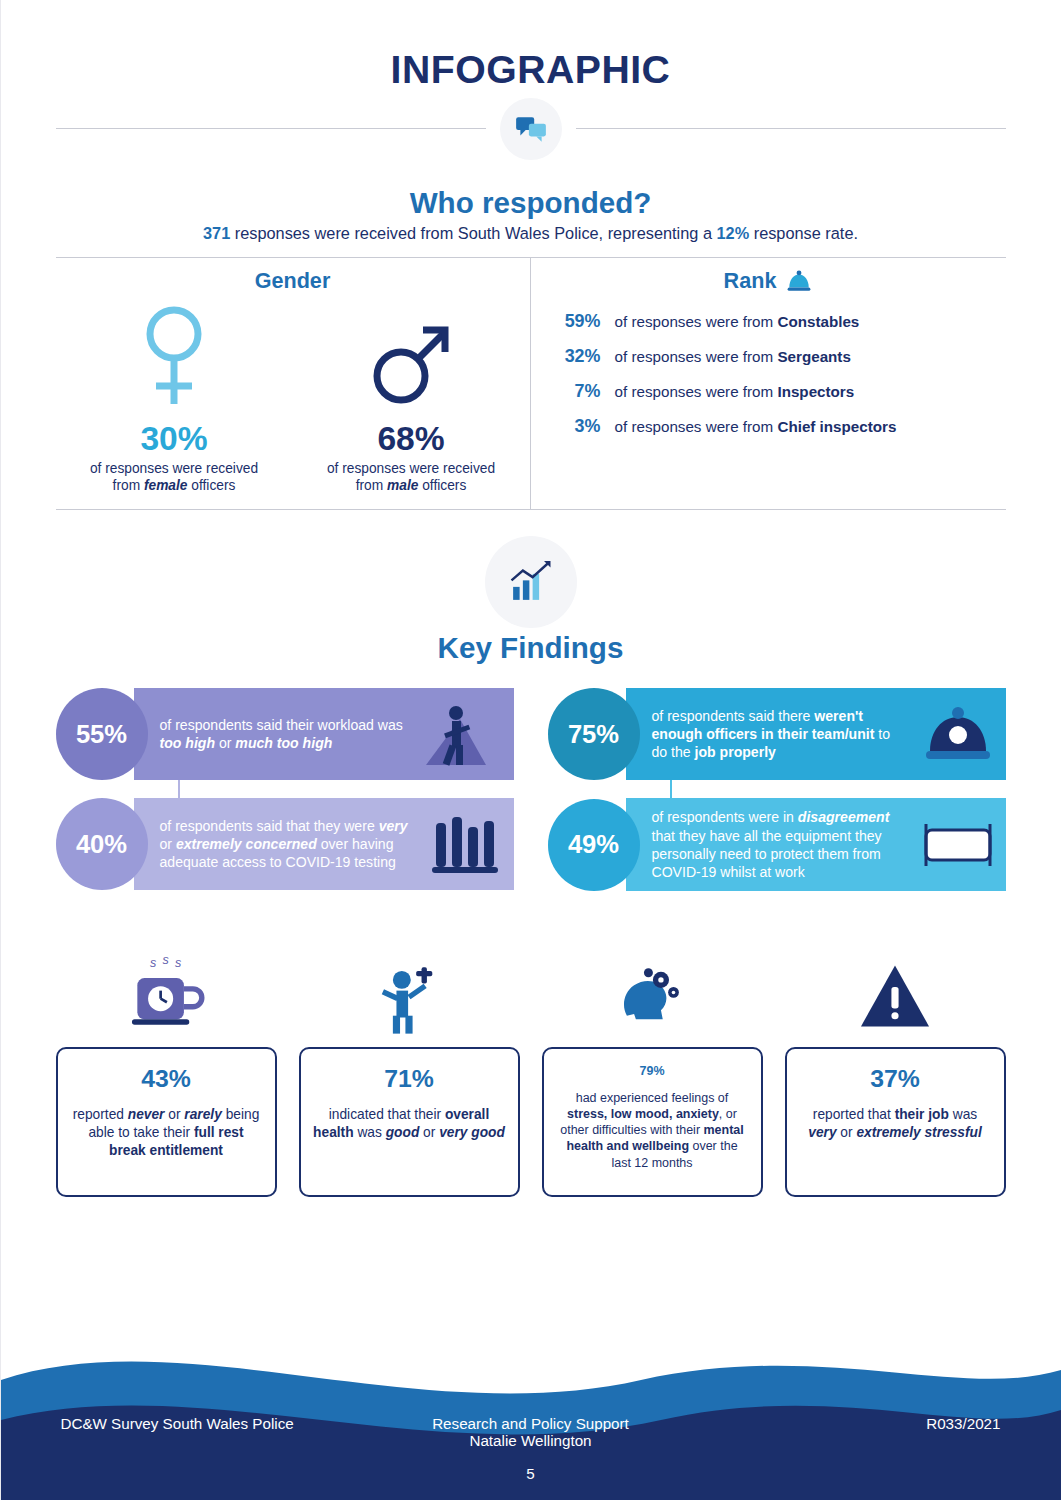INFOGRAPHIC
Who responded?
371 responses were received from South Wales Police, representing a 12% response rate.
Gender
30%
of responses were received
from female officers
68%
of responses were received
from male officers
Rank
59% of responses were from Constables
32% of responses were from Sergeants
7% of responses were from Inspectors
3% of responses were from Chief inspectors
Key Findings
55%
of respondents said their workload was too high or much too high
40%
of respondents said that they were very or extremely concerned over having adequate access to COVID-19 testing
75%
of respondents said there weren't enough officers in their team/unit to do the job properly
49%
of respondents were in disagreement that they have all the equipment they personally need to protect them from COVID-19 whilst at work
s s s
43%
reported never or rarely being able to take their full rest break entitlement
71%
indicated that their overall health was good or very good
79%
had experienced feelings of stress, low mood, anxiety, or other difficulties with their mental health and wellbeing over the last 12 months
37%
reported that their job was very or extremely stressful
DC&W Survey South Wales Police
Research and Policy Support
Natalie Wellington
R033/2021
5